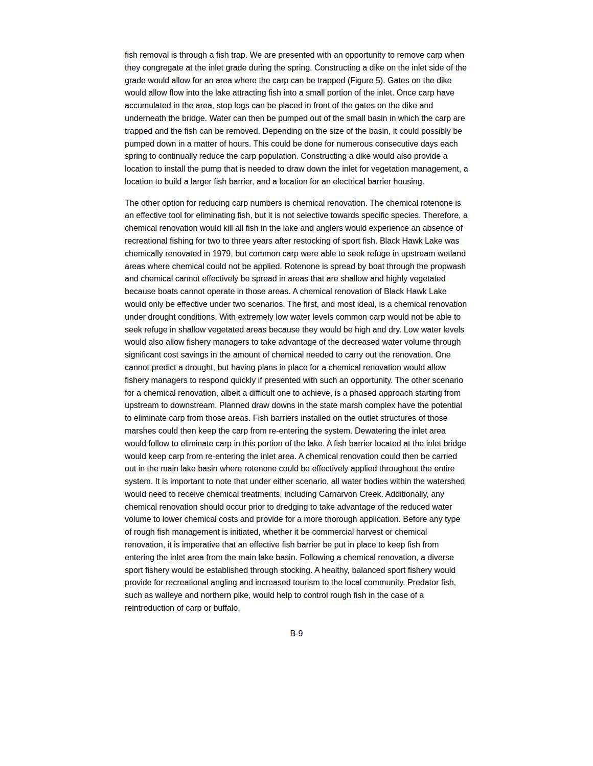fish removal is through a fish trap. We are presented with an opportunity to remove carp when they congregate at the inlet grade during the spring. Constructing a dike on the inlet side of the grade would allow for an area where the carp can be trapped (Figure 5). Gates on the dike would allow flow into the lake attracting fish into a small portion of the inlet. Once carp have accumulated in the area, stop logs can be placed in front of the gates on the dike and underneath the bridge. Water can then be pumped out of the small basin in which the carp are trapped and the fish can be removed. Depending on the size of the basin, it could possibly be pumped down in a matter of hours. This could be done for numerous consecutive days each spring to continually reduce the carp population. Constructing a dike would also provide a location to install the pump that is needed to draw down the inlet for vegetation management, a location to build a larger fish barrier, and a location for an electrical barrier housing.
The other option for reducing carp numbers is chemical renovation. The chemical rotenone is an effective tool for eliminating fish, but it is not selective towards specific species. Therefore, a chemical renovation would kill all fish in the lake and anglers would experience an absence of recreational fishing for two to three years after restocking of sport fish. Black Hawk Lake was chemically renovated in 1979, but common carp were able to seek refuge in upstream wetland areas where chemical could not be applied. Rotenone is spread by boat through the propwash and chemical cannot effectively be spread in areas that are shallow and highly vegetated because boats cannot operate in those areas. A chemical renovation of Black Hawk Lake would only be effective under two scenarios. The first, and most ideal, is a chemical renovation under drought conditions. With extremely low water levels common carp would not be able to seek refuge in shallow vegetated areas because they would be high and dry. Low water levels would also allow fishery managers to take advantage of the decreased water volume through significant cost savings in the amount of chemical needed to carry out the renovation. One cannot predict a drought, but having plans in place for a chemical renovation would allow fishery managers to respond quickly if presented with such an opportunity. The other scenario for a chemical renovation, albeit a difficult one to achieve, is a phased approach starting from upstream to downstream. Planned draw downs in the state marsh complex have the potential to eliminate carp from those areas. Fish barriers installed on the outlet structures of those marshes could then keep the carp from re-entering the system. Dewatering the inlet area would follow to eliminate carp in this portion of the lake. A fish barrier located at the inlet bridge would keep carp from re-entering the inlet area. A chemical renovation could then be carried out in the main lake basin where rotenone could be effectively applied throughout the entire system. It is important to note that under either scenario, all water bodies within the watershed would need to receive chemical treatments, including Carnarvon Creek. Additionally, any chemical renovation should occur prior to dredging to take advantage of the reduced water volume to lower chemical costs and provide for a more thorough application. Before any type of rough fish management is initiated, whether it be commercial harvest or chemical renovation, it is imperative that an effective fish barrier be put in place to keep fish from entering the inlet area from the main lake basin. Following a chemical renovation, a diverse sport fishery would be established through stocking. A healthy, balanced sport fishery would provide for recreational angling and increased tourism to the local community. Predator fish, such as walleye and northern pike, would help to control rough fish in the case of a reintroduction of carp or buffalo.
B-9